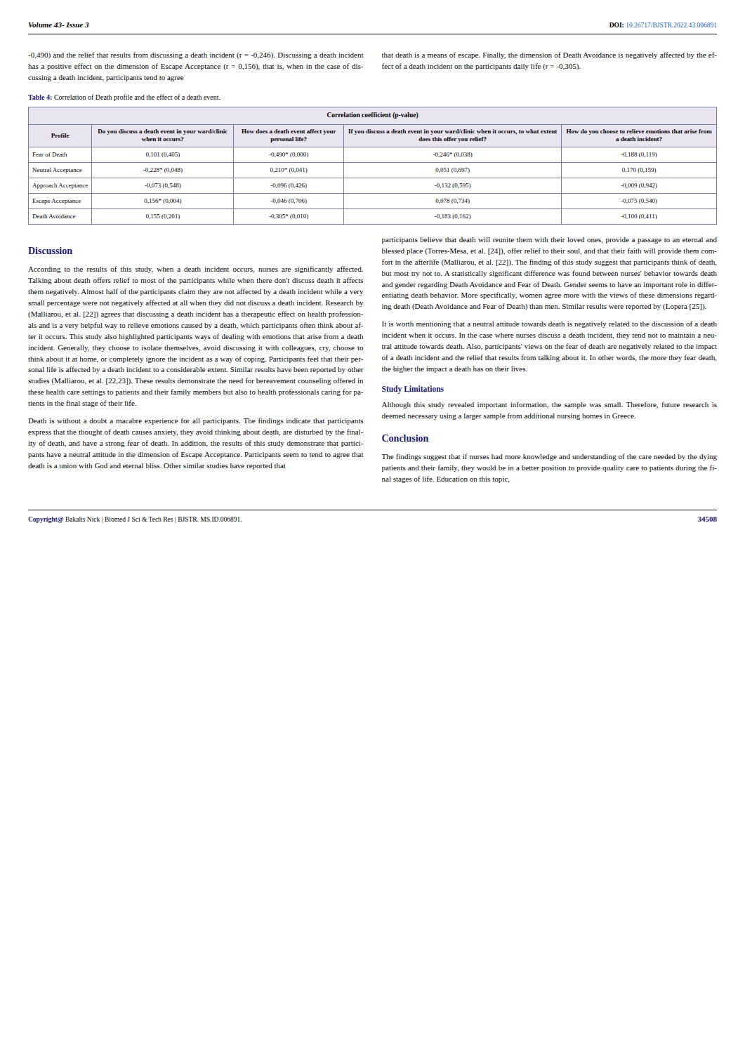Volume 43- Issue 3
DOI: 10.26717/BJSTR.2022.43.006891
-0,490) and the relief that results from discussing a death incident (r = -0,246). Discussing a death incident has a positive effect on the dimension of Escape Acceptance (r = 0,156), that is, when in the case of discussing a death incident, participants tend to agree
that death is a means of escape. Finally, the dimension of Death Avoidance is negatively affected by the effect of a death incident on the participants daily life (r = -0,305).
Table 4: Correlation of Death profile and the effect of a death event.
| Correlation coefficient (p-value) |
| --- |
| Profile | Do you discuss a death event in your ward/clinic when it occurs? | How does a death event affect your personal life? | If you discuss a death event in your ward/clinic when it occurs, to what extent does this offer you relief? | How do you choose to relieve emotions that arise from a death incident? |
| Fear of Death | 0,101 (0,405) | -0,490* (0,000) | -0,246* (0,038) | -0,188 (0,119) |
| Neutral Acceptance | -0,228* (0,048) | 0,210* (0,041) | 0,051 (0,697) | 0,170 (0,159) |
| Approach Acceptance | -0,073 (0,548) | -0,096 (0,426) | -0,132 (0,595) | -0,009 (0,942) |
| Escape Acceptance | 0,156* (0,004) | -0,046 (0,706) | 0,078 (0,734) | -0,075 (0,540) |
| Death Avoidance | 0,155 (0,201) | -0,305* (0,010) | -0,183 (0,162) | -0,100 (0,411) |
Discussion
According to the results of this study, when a death incident occurs, nurses are significantly affected. Talking about death offers relief to most of the participants while when there don't discuss death it affects them negatively. Almost half of the participants claim they are not affected by a death incident while a very small percentage were not negatively affected at all when they did not discuss a death incident. Research by (Malliarou, et al. [22]) agrees that discussing a death incident has a therapeutic effect on health professionals and is a very helpful way to relieve emotions caused by a death, which participants often think about after it occurs. This study also highlighted participants ways of dealing with emotions that arise from a death incident. Generally, they choose to isolate themselves, avoid discussing it with colleagues, cry, choose to think about it at home, or completely ignore the incident as a way of coping. Participants feel that their personal life is affected by a death incident to a considerable extent. Similar results have been reported by other studies (Malliarou, et al. [22,23]). These results demonstrate the need for bereavement counseling offered in these health care settings to patients and their family members but also to health professionals caring for patients in the final stage of their life.
Death is without a doubt a macabre experience for all participants. The findings indicate that participants express that the thought of death causes anxiety, they avoid thinking about death, are disturbed by the finality of death, and have a strong fear of death. In addition, the results of this study demonstrate that participants have a neutral attitude in the dimension of Escape Acceptance. Participants seem to tend to agree that death is a union with God and eternal bliss. Other similar studies have reported that
participants believe that death will reunite them with their loved ones, provide a passage to an eternal and blessed place (Torres-Mesa, et al. [24]), offer relief to their soul, and that their faith will provide them comfort in the afterlife (Malliarou, et al. [22]). The finding of this study suggest that participants think of death, but most try not to. A statistically significant difference was found between nurses' behavior towards death and gender regarding Death Avoidance and Fear of Death. Gender seems to have an important role in differentiating death behavior. More specifically, women agree more with the views of these dimensions regarding death (Death Avoidance and Fear of Death) than men. Similar results were reported by (Lopera [25]).
It is worth mentioning that a neutral attitude towards death is negatively related to the discussion of a death incident when it occurs. In the case where nurses discuss a death incident, they tend not to maintain a neutral attitude towards death. Also, participants' views on the fear of death are negatively related to the impact of a death incident and the relief that results from talking about it. In other words, the more they fear death, the higher the impact a death has on their lives.
Study Limitations
Although this study revealed important information, the sample was small. Therefore, future research is deemed necessary using a larger sample from additional nursing homes in Greece.
Conclusion
The findings suggest that if nurses had more knowledge and understanding of the care needed by the dying patients and their family, they would be in a better position to provide quality care to patients during the final stages of life. Education on this topic,
Copyright@ Bakalis Nick | Biomed J Sci & Tech Res | BJSTR. MS.ID.006891.
34508